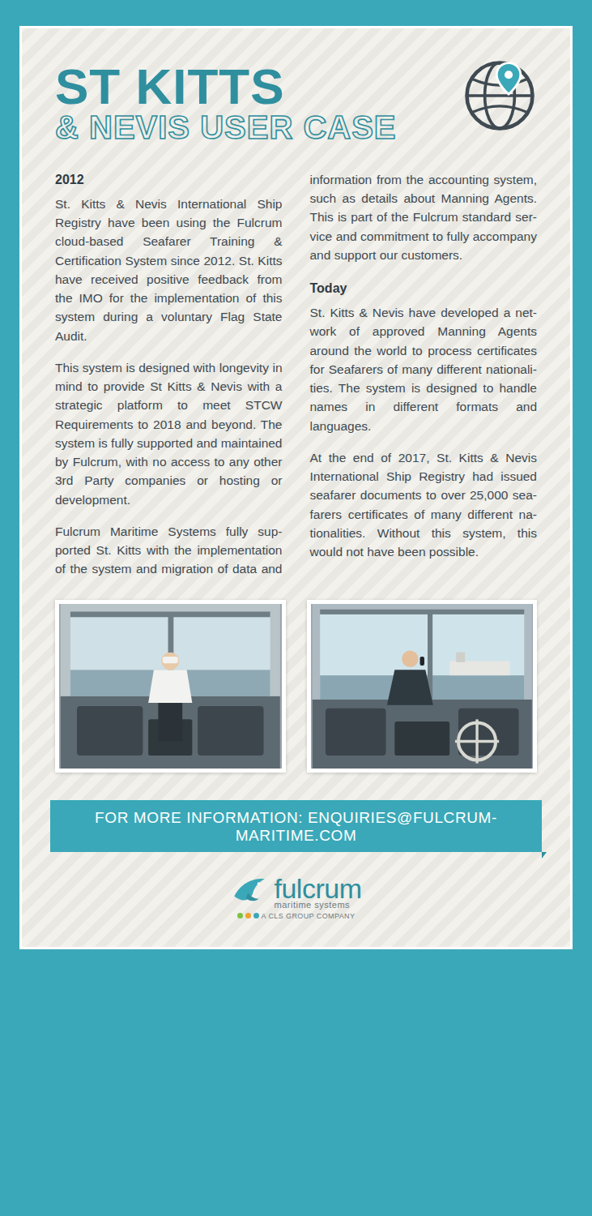St Kitts & Nevis User Case
2012
St. Kitts & Nevis International Ship Registry have been using the Fulcrum cloud-based Seafarer Training & Certification System since 2012. St. Kitts have received positive feedback from the IMO for the implementation of this system during a voluntary Flag State Audit.
This system is designed with longevity in mind to provide St Kitts & Nevis with a strategic platform to meet STCW Requirements to 2018 and beyond. The system is fully supported and maintained by Fulcrum, with no access to any other 3rd Party companies or hosting or development.
Fulcrum Maritime Systems fully supported St. Kitts with the implementation of the system and migration of data and information from the accounting system, such as details about Manning Agents. This is part of the Fulcrum standard service and commitment to fully accompany and support our customers.
Today
St. Kitts & Nevis have developed a network of approved Manning Agents around the world to process certificates for Seafarers of many different nationalities. The system is designed to handle names in different formats and languages.
At the end of 2017, St. Kitts & Nevis International Ship Registry had issued seafarer documents to over 25,000 seafarers certificates of many different nationalities. Without this system, this would not have been possible.
For more information: enquiries@fulcrum-maritime.com
fulcrum
maritime systems
A CLS GROUP COMPANY